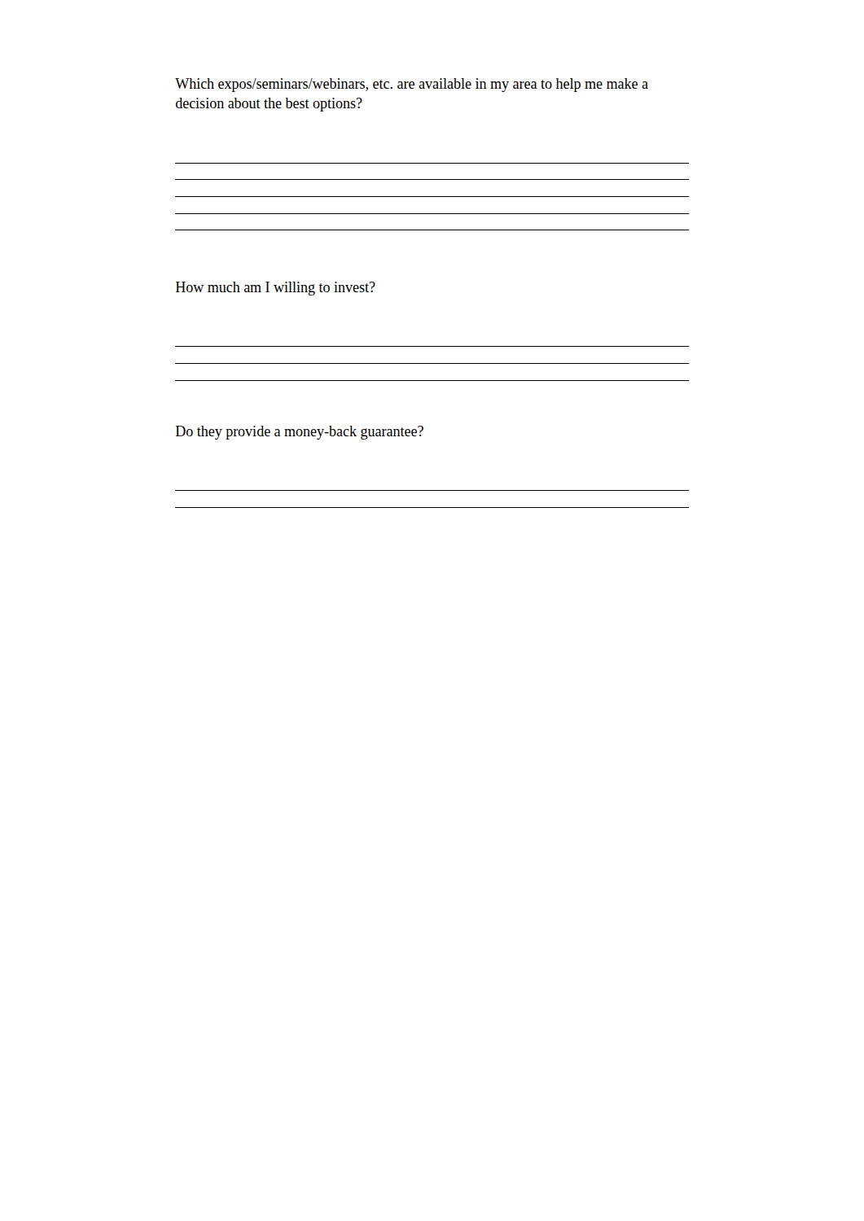Which expos/seminars/webinars, etc. are available in my area to help me make a decision about the best options?
How much am I willing to invest?
Do they provide a money-back guarantee?